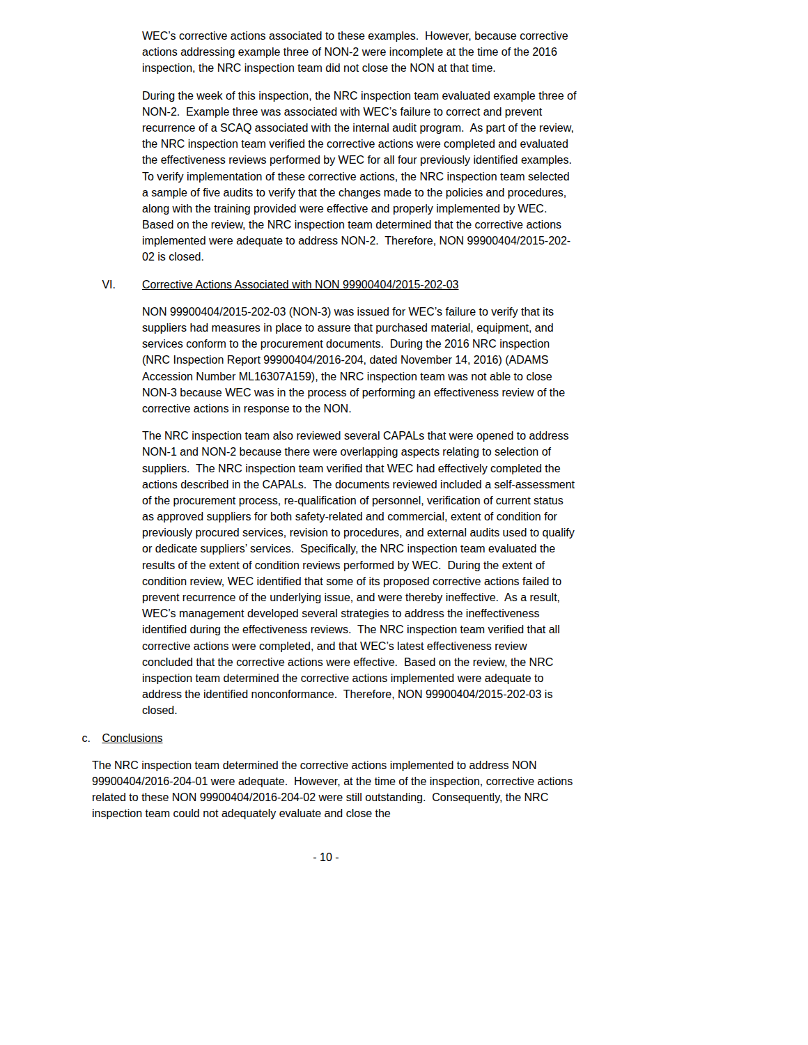WEC’s corrective actions associated to these examples. However, because corrective actions addressing example three of NON-2 were incomplete at the time of the 2016 inspection, the NRC inspection team did not close the NON at that time.
During the week of this inspection, the NRC inspection team evaluated example three of NON-2. Example three was associated with WEC’s failure to correct and prevent recurrence of a SCAQ associated with the internal audit program. As part of the review, the NRC inspection team verified the corrective actions were completed and evaluated the effectiveness reviews performed by WEC for all four previously identified examples. To verify implementation of these corrective actions, the NRC inspection team selected a sample of five audits to verify that the changes made to the policies and procedures, along with the training provided were effective and properly implemented by WEC. Based on the review, the NRC inspection team determined that the corrective actions implemented were adequate to address NON-2. Therefore, NON 99900404/2015-202-02 is closed.
VI. Corrective Actions Associated with NON 99900404/2015-202-03
NON 99900404/2015-202-03 (NON-3) was issued for WEC’s failure to verify that its suppliers had measures in place to assure that purchased material, equipment, and services conform to the procurement documents. During the 2016 NRC inspection (NRC Inspection Report 99900404/2016-204, dated November 14, 2016) (ADAMS Accession Number ML16307A159), the NRC inspection team was not able to close NON-3 because WEC was in the process of performing an effectiveness review of the corrective actions in response to the NON.
The NRC inspection team also reviewed several CAPALs that were opened to address NON-1 and NON-2 because there were overlapping aspects relating to selection of suppliers. The NRC inspection team verified that WEC had effectively completed the actions described in the CAPALs. The documents reviewed included a self-assessment of the procurement process, re-qualification of personnel, verification of current status as approved suppliers for both safety-related and commercial, extent of condition for previously procured services, revision to procedures, and external audits used to qualify or dedicate suppliers’ services. Specifically, the NRC inspection team evaluated the results of the extent of condition reviews performed by WEC. During the extent of condition review, WEC identified that some of its proposed corrective actions failed to prevent recurrence of the underlying issue, and were thereby ineffective. As a result, WEC’s management developed several strategies to address the ineffectiveness identified during the effectiveness reviews. The NRC inspection team verified that all corrective actions were completed, and that WEC’s latest effectiveness review concluded that the corrective actions were effective. Based on the review, the NRC inspection team determined the corrective actions implemented were adequate to address the identified nonconformance. Therefore, NON 99900404/2015-202-03 is closed.
c. Conclusions
The NRC inspection team determined the corrective actions implemented to address NON 99900404/2016-204-01 were adequate. However, at the time of the inspection, corrective actions related to these NON 99900404/2016-204-02 were still outstanding. Consequently, the NRC inspection team could not adequately evaluate and close the
- 10 -